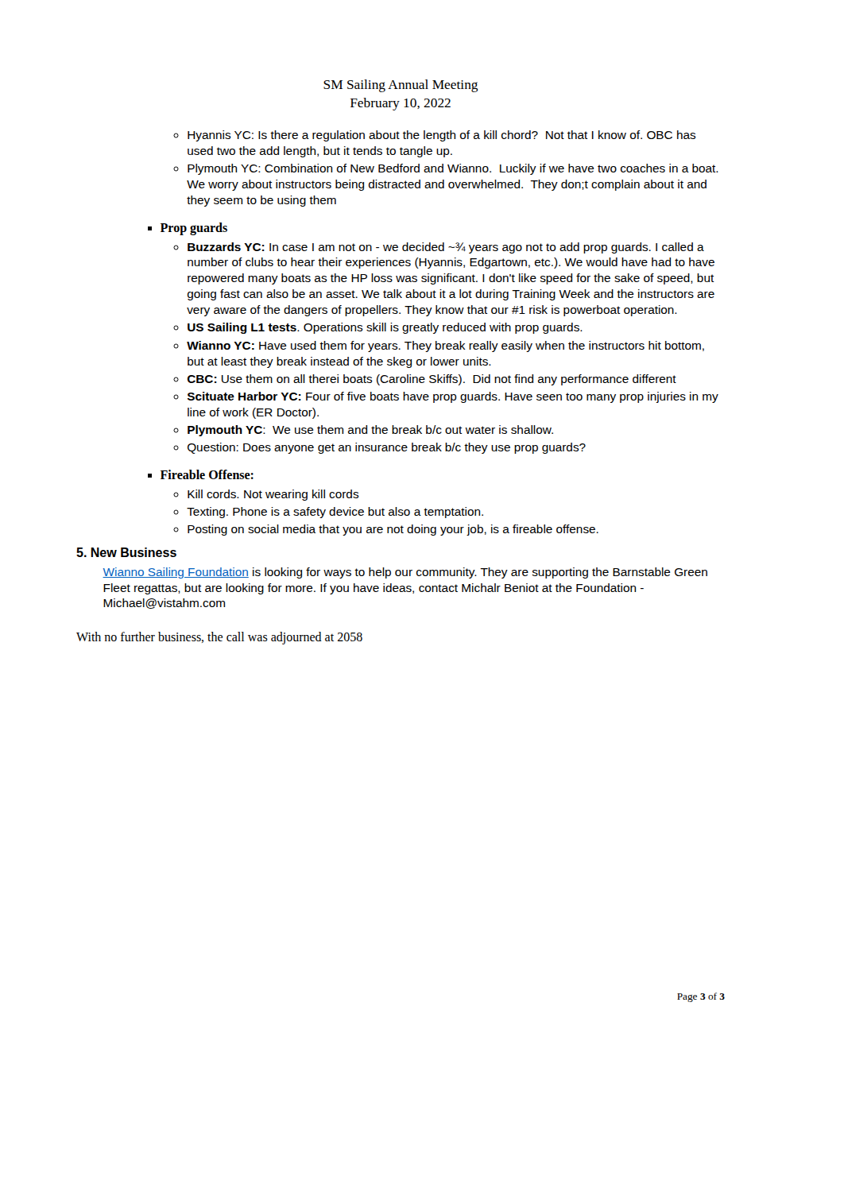SM Sailing Annual Meeting
February 10, 2022
Hyannis YC: Is there a regulation about the length of a kill chord? Not that I know of. OBC has used two the add length, but it tends to tangle up.
Plymouth YC: Combination of New Bedford and Wianno. Luckily if we have two coaches in a boat. We worry about instructors being distracted and overwhelmed. They don;t complain about it and they seem to be using them
Prop guards
Buzzards YC: In case I am not on - we decided ~¾ years ago not to add prop guards. I called a number of clubs to hear their experiences (Hyannis, Edgartown, etc.). We would have had to have repowered many boats as the HP loss was significant. I don't like speed for the sake of speed, but going fast can also be an asset. We talk about it a lot during Training Week and the instructors are very aware of the dangers of propellers. They know that our #1 risk is powerboat operation.
US Sailing L1 tests. Operations skill is greatly reduced with prop guards.
Wianno YC: Have used them for years. They break really easily when the instructors hit bottom, but at least they break instead of the skeg or lower units.
CBC: Use them on all therei boats (Caroline Skiffs). Did not find any performance different
Scituate Harbor YC: Four of five boats have prop guards. Have seen too many prop injuries in my line of work (ER Doctor).
Plymouth YC: We use them and the break b/c out water is shallow.
Question: Does anyone get an insurance break b/c they use prop guards?
Fireable Offense:
Kill cords. Not wearing kill cords
Texting. Phone is a safety device but also a temptation.
Posting on social media that you are not doing your job, is a fireable offense.
5. New Business
Wianno Sailing Foundation is looking for ways to help our community. They are supporting the Barnstable Green Fleet regattas, but are looking for more. If you have ideas, contact Michalr Beniot at the Foundation - Michael@vistahm.com
With no further business, the call was adjourned at 2058
Page 3 of 3